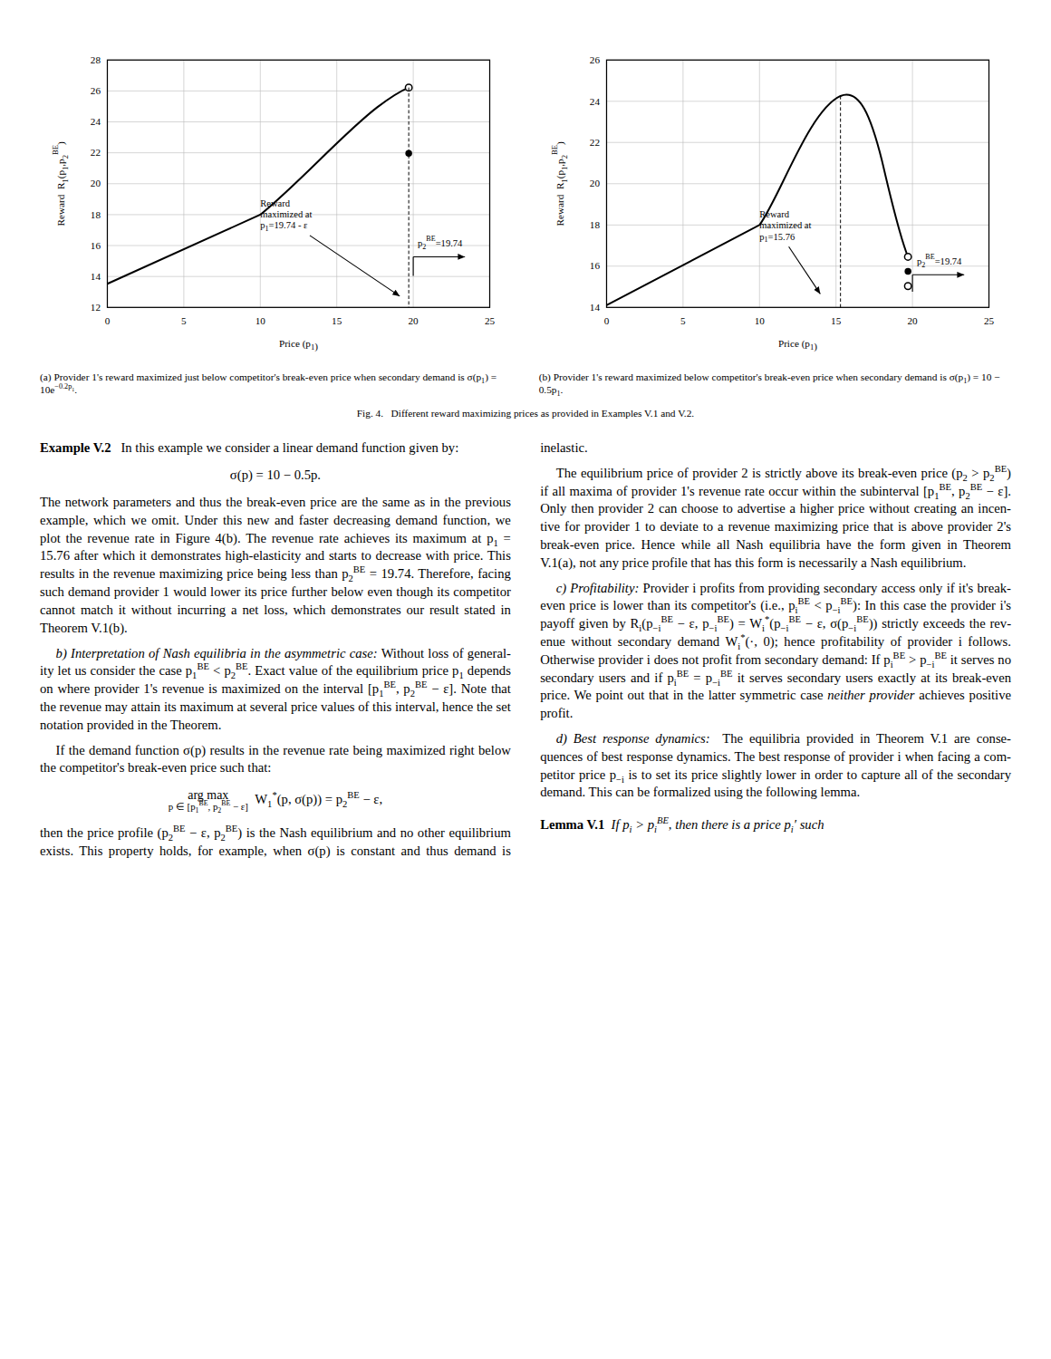12 14 16 18 20 22 24 26 28 0 5 10 15 20 25 Price (p1) Reward R1(p1,p2BE) Reward maximized at p1=19.74 - ε p2BE=19.74
(a) Provider 1's reward maximized just below competitor's break-even price when secondary demand is σ(p1) = 10e−0.2p1.
14 16 18 20 22 24 26 0 5 10 15 20 25 Price (p1) Reward R1(p1,p2BE) Reward maximized at p1=15.76 p2BE=19.74
(b) Provider 1's reward maximized below competitor's break-even price when secondary demand is σ(p1) = 10 − 0.5p1.
Fig. 4. Different reward maximizing prices as provided in Examples V.1 and V.2.
Example V.2 In this example we consider a linear demand function given by:
σ(p) = 10 − 0.5p.
The network parameters and thus the break-even price are the same as in the previous example, which we omit. Under this new and faster decreasing demand function, we plot the revenue rate in Figure 4(b). The revenue rate achieves its maximum at p1 = 15.76 after which it demonstrates high-elasticity and starts to decrease with price. This results in the revenue maximizing price being less than p2BE = 19.74. Therefore, facing such demand provider 1 would lower its price further below even though its competitor cannot match it without incurring a net loss, which demonstrates our result stated in Theorem V.1(b).
b) Interpretation of Nash equilibria in the asymmetric case: Without loss of generality let us consider the case p1BE < p2BE. Exact value of the equilibrium price p1 depends on where provider 1's revenue is maximized on the interval [p1BE, p2BE − ε]. Note that the revenue may attain its maximum at several price values of this interval, hence the set notation provided in the Theorem.
If the demand function σ(p) results in the revenue rate being maximized right below the competitor's break-even price such that:
arg max p ∈ [p1BE, p2BE − ε] W1*(p, σ(p)) = p2BE − ε,
then the price profile (p2BE − ε, p2BE) is the Nash equilibrium and no other equilibrium exists. This property holds, for example, when σ(p) is constant and thus demand is inelastic.
The equilibrium price of provider 2 is strictly above its break-even price (p2 > p2BE) if all maxima of provider 1's revenue rate occur within the subinterval [p1BE, p2BE − ε]. Only then provider 2 can choose to advertise a higher price without creating an incentive for provider 1 to deviate to a revenue maximizing price that is above provider 2's break-even price. Hence while all Nash equilibria have the form given in Theorem V.1(a), not any price profile that has this form is necessarily a Nash equilibrium.
c) Profitability: Provider i profits from providing secondary access only if it's break-even price is lower than its competitor's (i.e., piBE < p−iBE): In this case the provider i's payoff given by Ri(p−iBE − ε, p−iBE) = Wi*(p−iBE − ε, σ(p−iBE)) strictly exceeds the revenue without secondary demand Wi*(·, 0); hence profitability of provider i follows. Otherwise provider i does not profit from secondary demand: If piBE > p−iBE it serves no secondary users and if piBE = p−iBE it serves secondary users exactly at its break-even price. We point out that in the latter symmetric case neither provider achieves positive profit.
d) Best response dynamics: The equilibria provided in Theorem V.1 are consequences of best response dynamics. The best response of provider i when facing a competitor price p−i is to set its price slightly lower in order to capture all of the secondary demand. This can be formalized using the following lemma.
Lemma V.1 If pi > piBE, then there is a price pi′ such